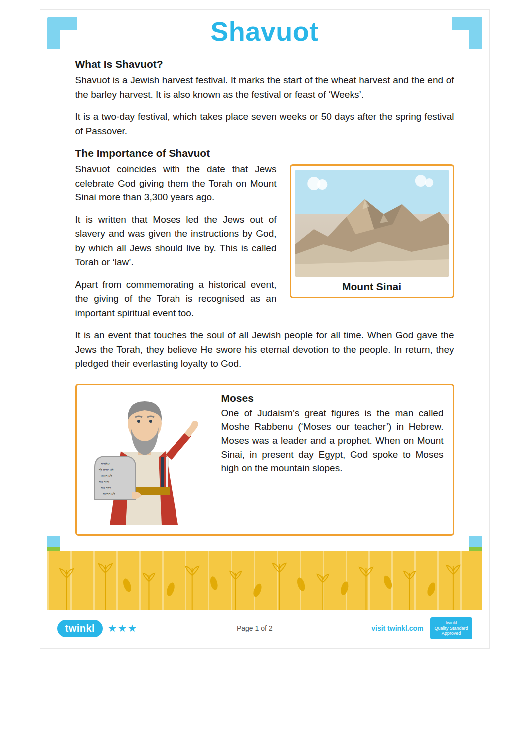Shavuot
What Is Shavuot?
Shavuot is a Jewish harvest festival. It marks the start of the wheat harvest and the end of the barley harvest. It is also known as the festival or feast of ‘Weeks’.
It is a two-day festival, which takes place seven weeks or 50 days after the spring festival of Passover.
The Importance of Shavuot
Mount Sinai
Shavuot coincides with the date that Jews celebrate God giving them the Torah on Mount Sinai more than 3,300 years ago.
It is written that Moses led the Jews out of slavery and was given the instructions by God, by which all Jews should live by. This is called Torah or ‘law’.
Apart from commemorating a historical event, the giving of the Torah is recognised as an important spiritual event too.
It is an event that touches the soul of all Jewish people for all time. When God gave the Jews the Torah, they believe He swore his eternal devotion to the people. In return, they pledged their everlasting loyalty to God.
אלהים לא יהיה לך לא תשא זכור את כבד את לא תרצח
Moses
One of Judaism’s great figures is the man called Moshe Rabbenu (‘Moses our teacher’) in Hebrew. Moses was a leader and a prophet. When on Mount Sinai, in present day Egypt, God spoke to Moses high on the mountain slopes.
twinkl ★★★
Page 1 of 2
visit twinkl.com
twinkl
Quality Standard
Approved